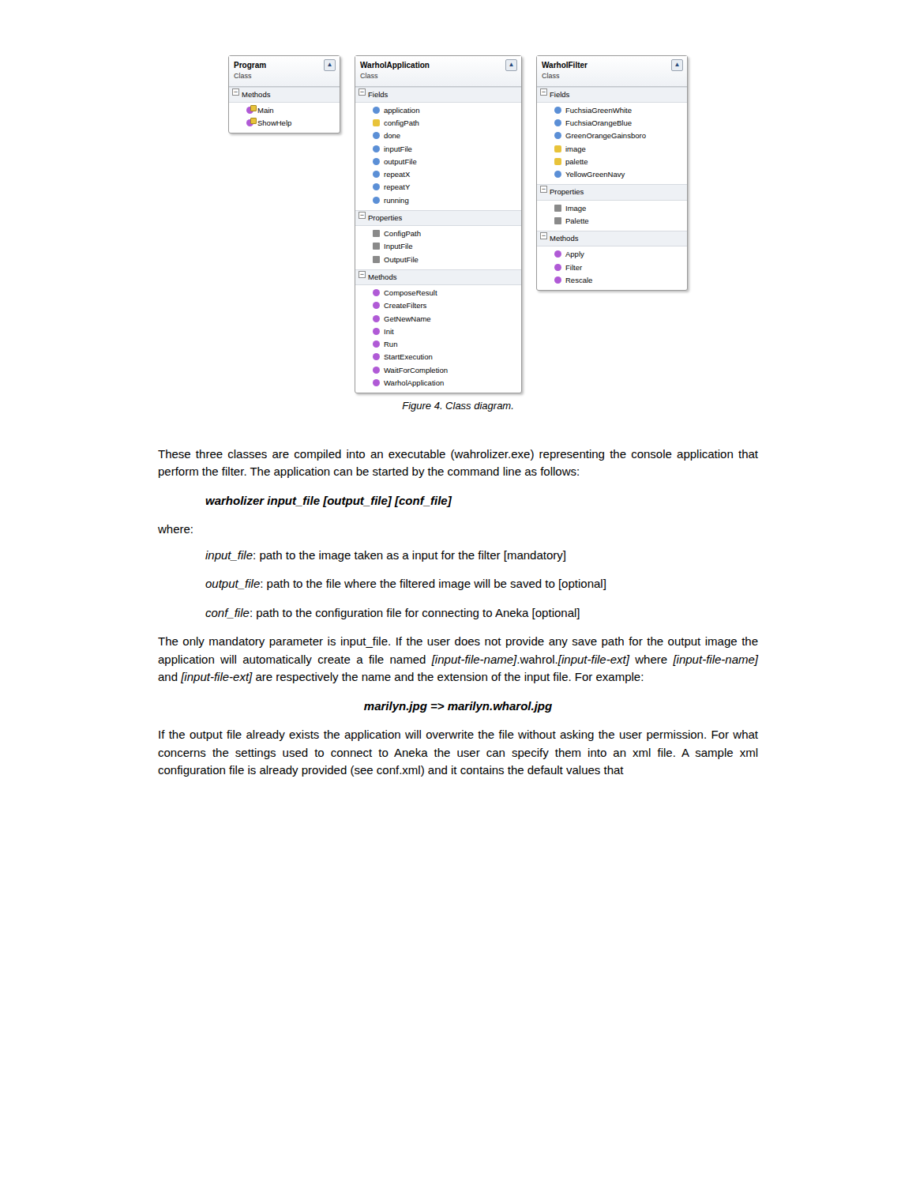Program
Class
▲
Methods
Main
ShowHelp
WarholApplication
Class
▲
Fields
application
configPath
done
inputFile
outputFile
repeatX
repeatY
running
Properties
ConfigPath
InputFile
OutputFile
Methods
ComposeResult
CreateFilters
GetNewName
Init
Run
StartExecution
WaitForCompletion
WarholApplication
WarholFilter
Class
▲
Fields
FuchsiaGreenWhite
FuchsiaOrangeBlue
GreenOrangeGainsboro
image
palette
YellowGreenNavy
Properties
Image
Palette
Methods
Apply
Filter
Rescale
Figure 4. Class diagram.
These three classes are compiled into an executable (wahrolizer.exe) representing the console application that perform the filter. The application can be started by the command line as follows:
warholizer input_file [output_file] [conf_file]
where:
input_file: path to the image taken as a input for the filter [mandatory]
output_file: path to the file where the filtered image will be saved to [optional]
conf_file: path to the configuration file for connecting to Aneka [optional]
The only mandatory parameter is input_file. If the user does not provide any save path for the output image the application will automatically create a file named [input-file-name].wahrol.[input-file-ext] where [input-file-name] and [input-file-ext] are respectively the name and the extension of the input file. For example:
marilyn.jpg => marilyn.wharol.jpg
If the output file already exists the application will overwrite the file without asking the user permission. For what concerns the settings used to connect to Aneka the user can specify them into an xml file. A sample xml configuration file is already provided (see conf.xml) and it contains the default values that